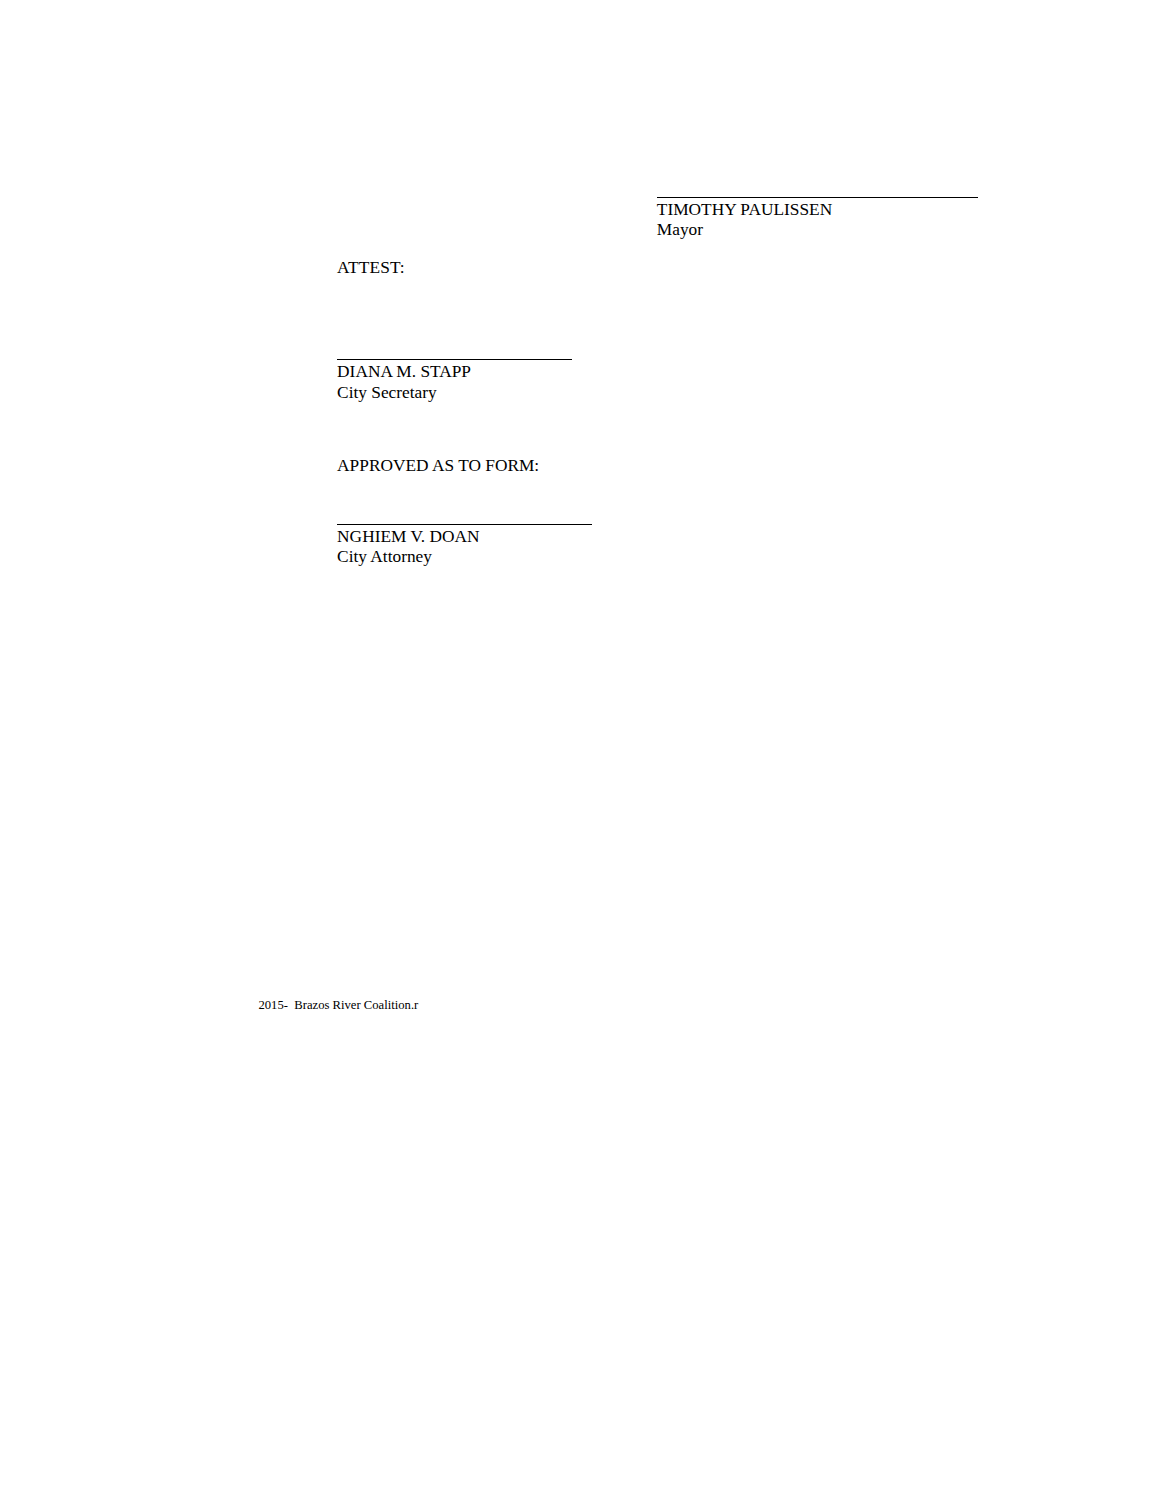TIMOTHY PAULISSEN
Mayor
ATTEST:
DIANA M. STAPP
City Secretary
APPROVED AS TO FORM:
NGHIEM V. DOAN
City Attorney
2015- Brazos River Coalition.r